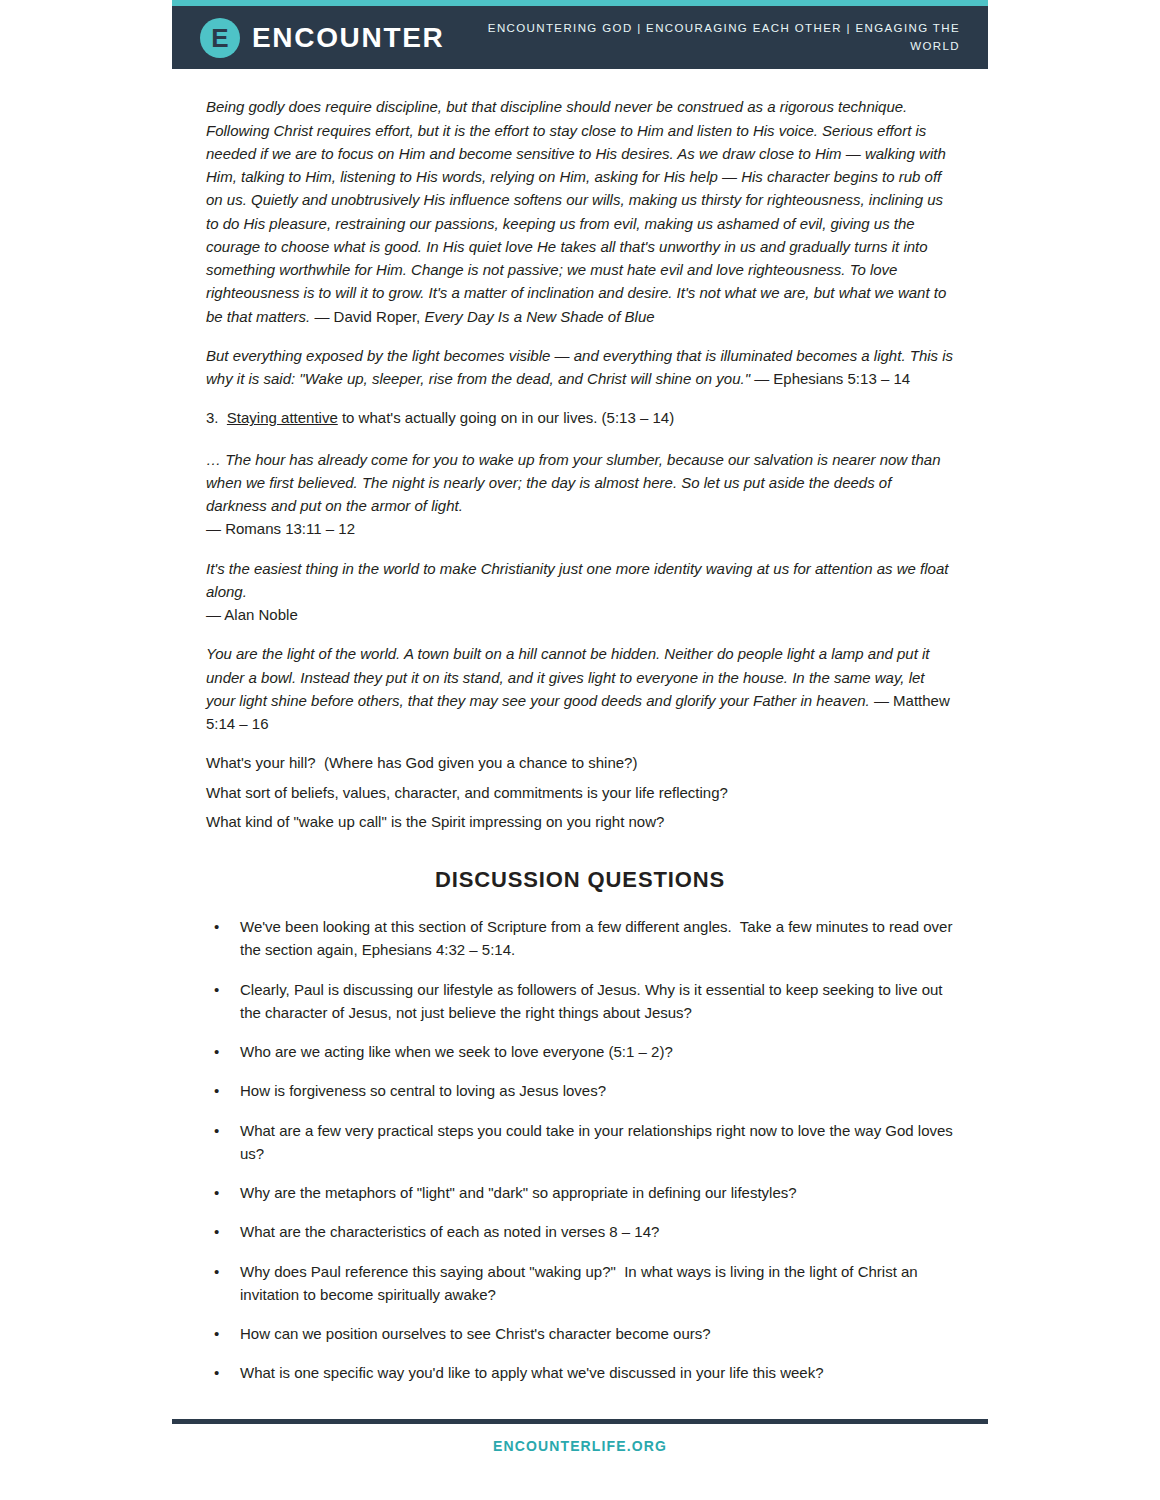E
Encounter
Encountering God | Encouraging Each Other | Engaging the World
Being godly does require discipline, but that discipline should never be construed as a rigorous technique. Following Christ requires effort, but it is the effort to stay close to Him and listen to His voice. Serious effort is needed if we are to focus on Him and become sensitive to His desires. As we draw close to Him — walking with Him, talking to Him, listening to His words, relying on Him, asking for His help — His character begins to rub off on us. Quietly and unobtrusively His influence softens our wills, making us thirsty for righteousness, inclining us to do His pleasure, restraining our passions, keeping us from evil, making us ashamed of evil, giving us the courage to choose what is good. In His quiet love He takes all that's unworthy in us and gradually turns it into something worthwhile for Him. Change is not passive; we must hate evil and love righteousness. To love righteousness is to will it to grow. It's a matter of inclination and desire. It's not what we are, but what we want to be that matters. — David Roper, Every Day Is a New Shade of Blue
But everything exposed by the light becomes visible — and everything that is illuminated becomes a light. This is why it is said: "Wake up, sleeper, rise from the dead, and Christ will shine on you." — Ephesians 5:13 – 14
3. Staying attentive to what's actually going on in our lives. (5:13 – 14)
… The hour has already come for you to wake up from your slumber, because our salvation is nearer now than when we first believed. The night is nearly over; the day is almost here. So let us put aside the deeds of darkness and put on the armor of light.
— Romans 13:11 – 12
It's the easiest thing in the world to make Christianity just one more identity waving at us for attention as we float along.
— Alan Noble
You are the light of the world. A town built on a hill cannot be hidden. Neither do people light a lamp and put it under a bowl. Instead they put it on its stand, and it gives light to everyone in the house. In the same way, let your light shine before others, that they may see your good deeds and glorify your Father in heaven. — Matthew 5:14 – 16
What's your hill? (Where has God given you a chance to shine?)
What sort of beliefs, values, character, and commitments is your life reflecting?
What kind of "wake up call" is the Spirit impressing on you right now?
Discussion Questions
We've been looking at this section of Scripture from a few different angles. Take a few minutes to read over the section again, Ephesians 4:32 – 5:14.
Clearly, Paul is discussing our lifestyle as followers of Jesus. Why is it essential to keep seeking to live out the character of Jesus, not just believe the right things about Jesus?
Who are we acting like when we seek to love everyone (5:1 – 2)?
How is forgiveness so central to loving as Jesus loves?
What are a few very practical steps you could take in your relationships right now to love the way God loves us?
Why are the metaphors of "light" and "dark" so appropriate in defining our lifestyles?
What are the characteristics of each as noted in verses 8 – 14?
Why does Paul reference this saying about "waking up?" In what ways is living in the light of Christ an invitation to become spiritually awake?
How can we position ourselves to see Christ's character become ours?
What is one specific way you'd like to apply what we've discussed in your life this week?
encounterlife.org